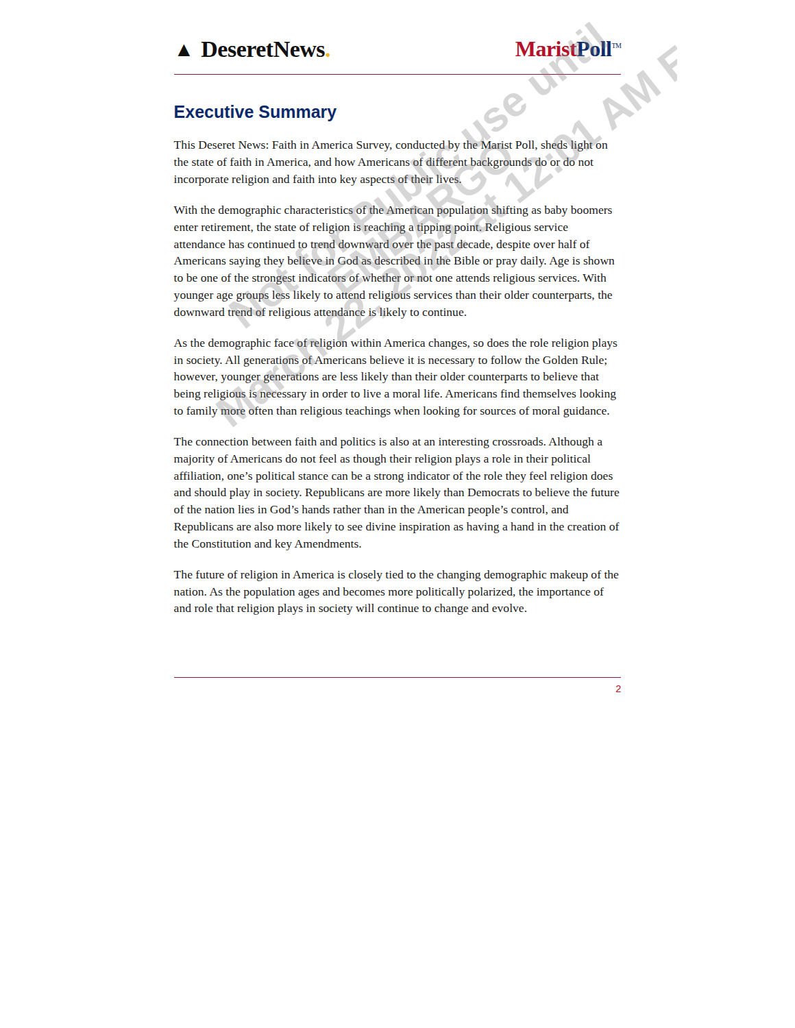▲ DeseretNews.
Marist Poll TM
Executive Summary
This Deseret News: Faith in America Survey, conducted by the Marist Poll, sheds light on the state of faith in America, and how Americans of different backgrounds do or do not incorporate religion and faith into key aspects of their lives.
With the demographic characteristics of the American population shifting as baby boomers enter retirement, the state of religion is reaching a tipping point. Religious service attendance has continued to trend downward over the past decade, despite over half of Americans saying they believe in God as described in the Bible or pray daily. Age is shown to be one of the strongest indicators of whether or not one attends religious services. With younger age groups less likely to attend religious services than their older counterparts, the downward trend of religious attendance is likely to continue.
As the demographic face of religion within America changes, so does the role religion plays in society. All generations of Americans believe it is necessary to follow the Golden Rule; however, younger generations are less likely than their older counterparts to believe that being religious is necessary in order to live a moral life. Americans find themselves looking to family more often than religious teachings when looking for sources of moral guidance.
The connection between faith and politics is also at an interesting crossroads. Although a majority of Americans do not feel as though their religion plays a role in their political affiliation, one’s political stance can be a strong indicator of the role they feel religion does and should play in society. Republicans are more likely than Democrats to believe the future of the nation lies in God’s hands rather than in the American people’s control, and Republicans are also more likely to see divine inspiration as having a hand in the creation of the Constitution and key Amendments.
The future of religion in America is closely tied to the changing demographic makeup of the nation. As the population ages and becomes more politically polarized, the importance of and role that religion plays in society will continue to change and evolve.
Not for Public use until
EMBARGO
March 22, 2022 at 12:01 AM ET
2